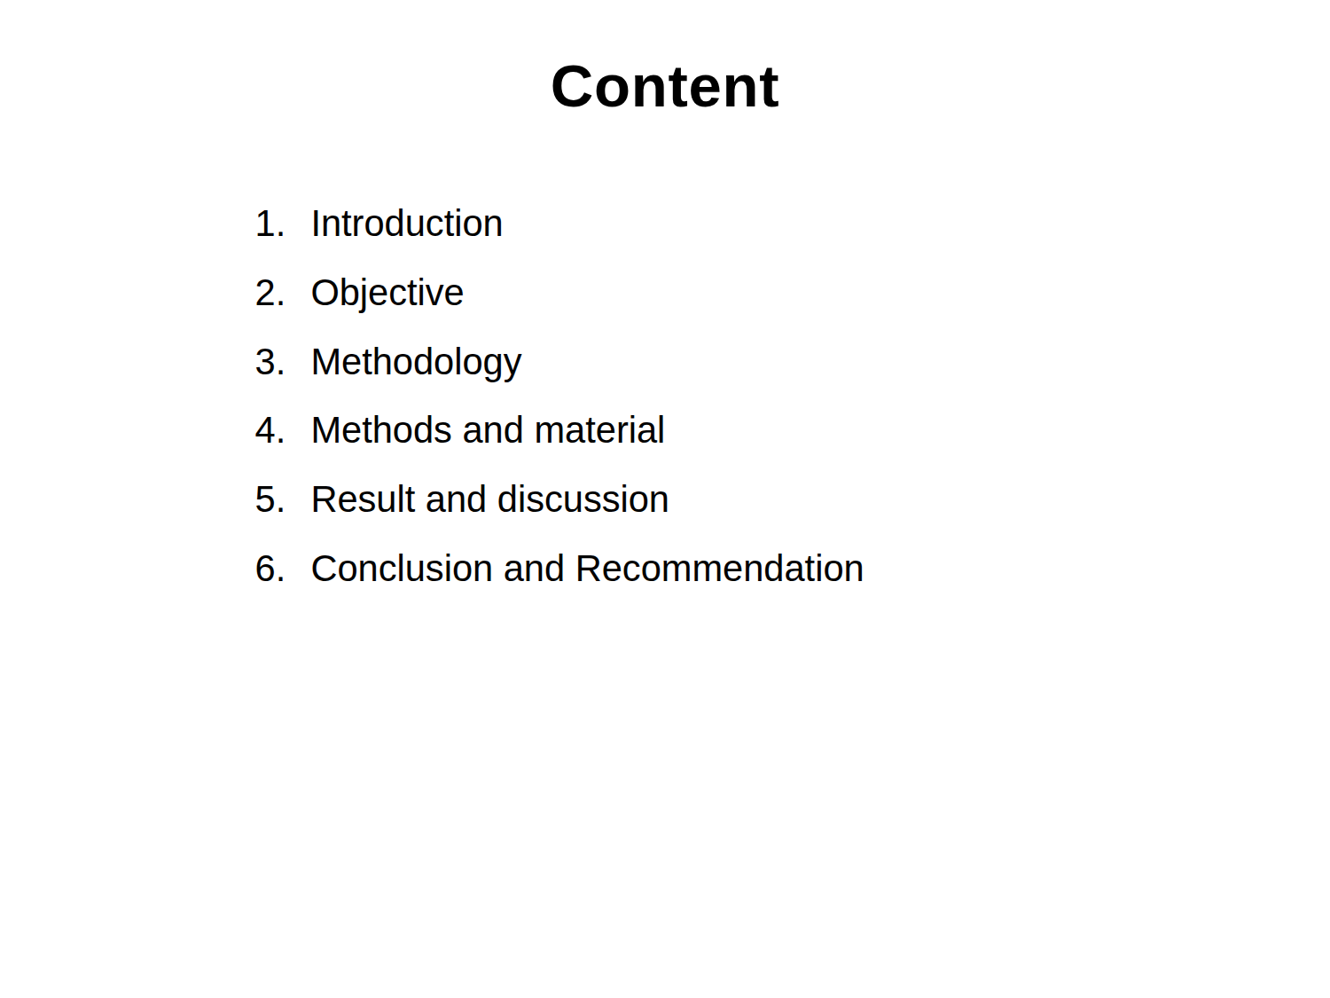Content
Introduction
Objective
Methodology
Methods and material
Result and discussion
Conclusion and Recommendation